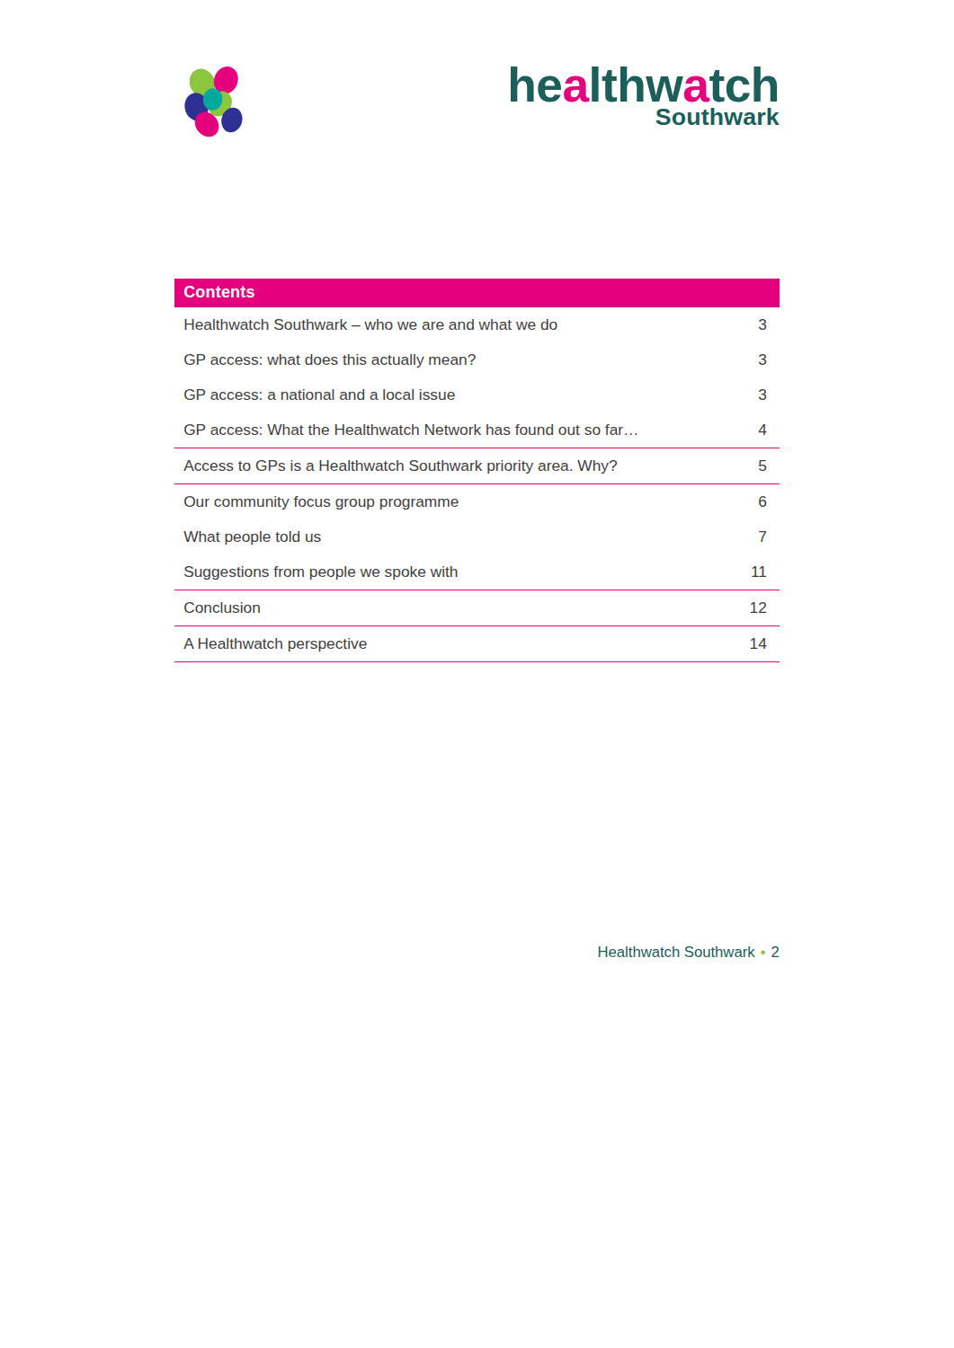healthwatch
Southwark
Contents
| Healthwatch Southwark – who we are and what we do | 3 |
| GP access: what does this actually mean? | 3 |
| GP access: a national and a local issue | 3 |
| GP access: What the Healthwatch Network has found out so far… | 4 |
| Access to GPs is a Healthwatch Southwark priority area. Why? | 5 |
| Our community focus group programme | 6 |
| What people told us | 7 |
| Suggestions from people we spoke with | 11 |
| Conclusion | 12 |
| A Healthwatch perspective | 14 |
Healthwatch Southwark•2